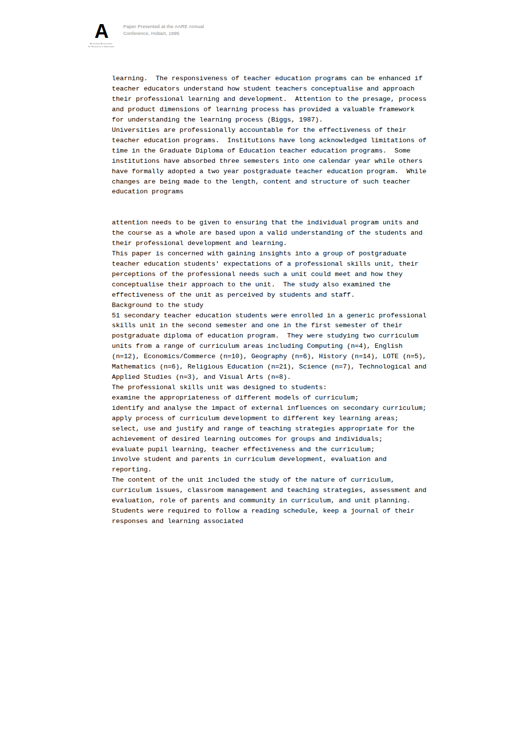A Australian Association
for Research in Education
Paper Presented at the AARE Annual
Conference, Hobart, 1995
learning. The responsiveness of teacher education programs can be enhanced if teacher educators understand how student teachers conceptualise and approach their professional learning and development. Attention to the presage, process and product dimensions of learning process has provided a valuable framework for understanding the learning process (Biggs, 1987).
Universities are professionally accountable for the effectiveness of their teacher education programs. Institutions have long acknowledged limitations of time in the Graduate Diploma of Education teacher education programs. Some institutions have absorbed three semesters into one calendar year while others have formally adopted a two year postgraduate teacher education program. While changes are being made to the length, content and structure of such teacher education programs
attention needs to be given to ensuring that the individual program units and the course as a whole are based upon a valid understanding of the students and their professional development and learning.
This paper is concerned with gaining insights into a group of postgraduate teacher education students' expectations of a professional skills unit, their perceptions of the professional needs such a unit could meet and how they conceptualise their approach to the unit. The study also examined the effectiveness of the unit as perceived by students and staff.
Background to the study
51 secondary teacher education students were enrolled in a generic professional skills unit in the second semester and one in the first semester of their postgraduate diploma of education program. They were studying two curriculum units from a range of curriculum areas including Computing (n=4), English (n=12), Economics/Commerce (n=10), Geography (n=6), History (n=14), LOTE (n=5), Mathematics (n=6), Religious Education (n=21), Science (n=7), Technological and Applied Studies (n=3), and Visual Arts (n=8).
The professional skills unit was designed to students:
examine the appropriateness of different models of curriculum;
identify and analyse the impact of external influences on secondary curriculum;
apply process of curriculum development to different key learning areas;
select, use and justify and range of teaching strategies appropriate for the achievement of desired learning outcomes for groups and individuals;
evaluate pupil learning, teacher effectiveness and the curriculum;
involve student and parents in curriculum development, evaluation and reporting.
The content of the unit included the study of the nature of curriculum, curriculum issues, classroom management and teaching strategies, assessment and evaluation, role of parents and community in curriculum, and unit planning. Students were required to follow a reading schedule, keep a journal of their responses and learning associated